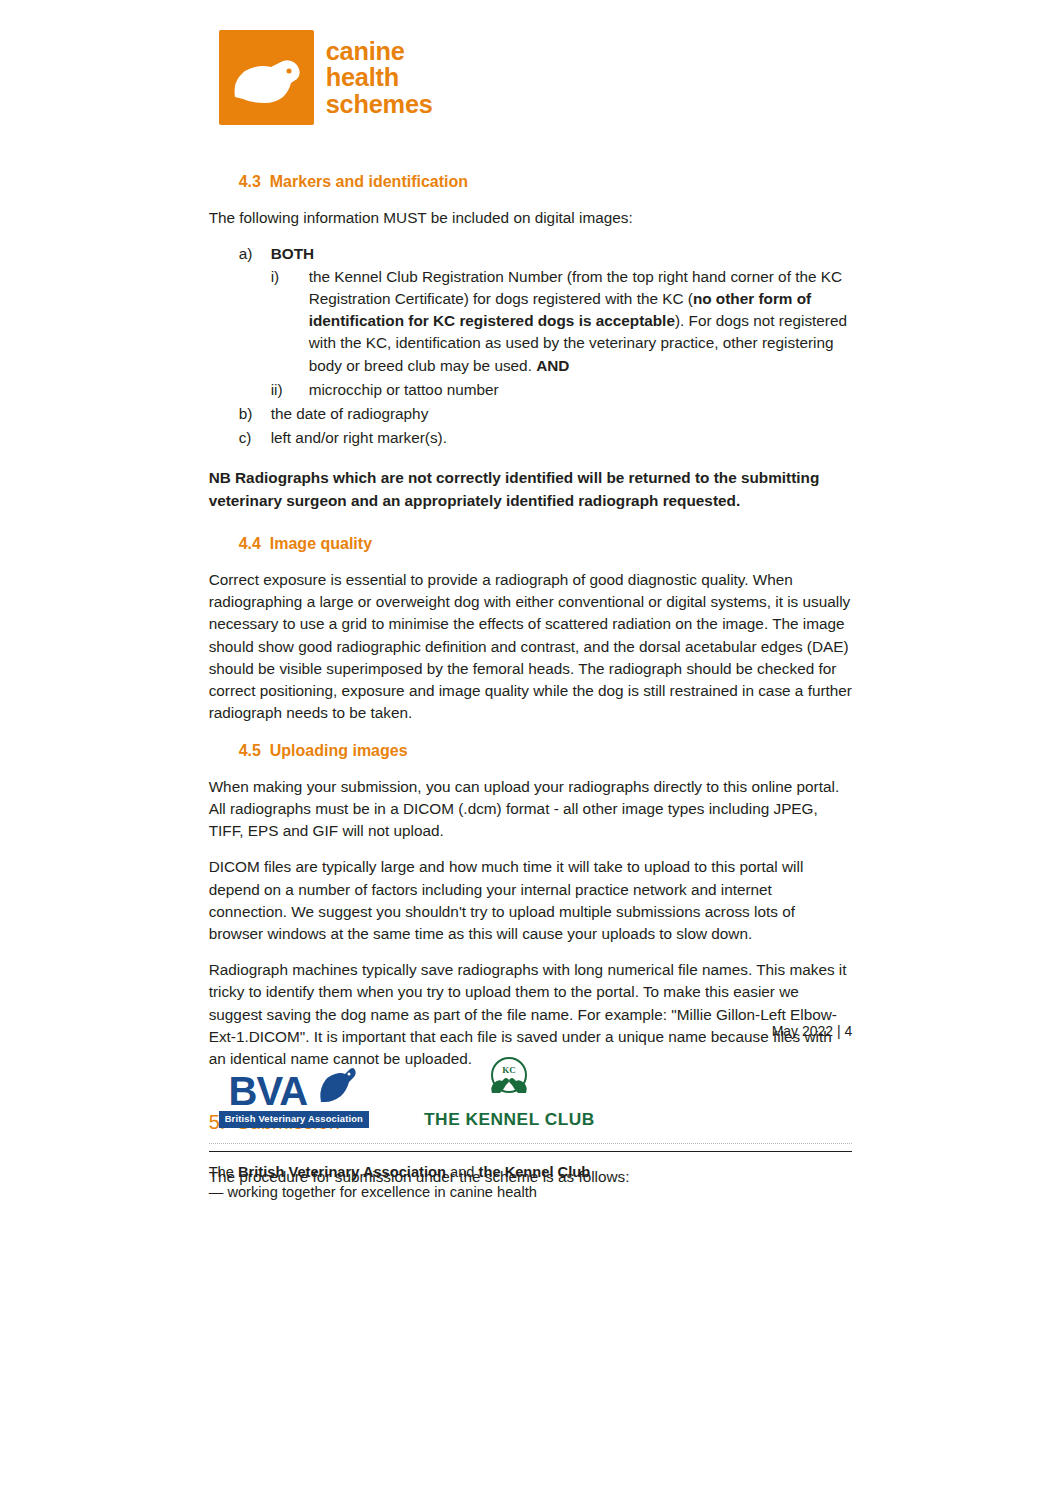canine
health
schemes
4.3 Markers and identification
The following information MUST be included on digital images:
a) BOTH
i) the Kennel Club Registration Number (from the top right hand corner of the KC Registration Certificate) for dogs registered with the KC (no other form of identification for KC registered dogs is acceptable). For dogs not registered with the KC, identification as used by the veterinary practice, other registering body or breed club may be used. AND
ii) microcchip or tattoo number
b) the date of radiography
c) left and/or right marker(s).
NB Radiographs which are not correctly identified will be returned to the submitting veterinary surgeon and an appropriately identified radiograph requested.
4.4 Image quality
Correct exposure is essential to provide a radiograph of good diagnostic quality. When radiographing a large or overweight dog with either conventional or digital systems, it is usually necessary to use a grid to minimise the effects of scattered radiation on the image. The image should show good radiographic definition and contrast, and the dorsal acetabular edges (DAE) should be visible superimposed by the femoral heads. The radiograph should be checked for correct positioning, exposure and image quality while the dog is still restrained in case a further radiograph needs to be taken.
4.5 Uploading images
When making your submission, you can upload your radiographs directly to this online portal. All radiographs must be in a DICOM (.dcm) format - all other image types including JPEG, TIFF, EPS and GIF will not upload.
DICOM files are typically large and how much time it will take to upload to this portal will depend on a number of factors including your internal practice network and internet connection. We suggest you shouldn't try to upload multiple submissions across lots of browser windows at the same time as this will cause your uploads to slow down.
Radiograph machines typically save radiographs with long numerical file names. This makes it tricky to identify them when you try to upload them to the portal. To make this easier we suggest saving the dog name as part of the file name. For example: "Millie Gillon-Left Elbow-Ext-1.DICOM". It is important that each file is saved under a unique name because files with an identical name cannot be uploaded.
5. Submission
The procedure for submission under the scheme is as follows:
May 2022 | 4
BVA
British Veterinary Association
KC 1873
THE KENNEL CLUB
The British Veterinary Association and the Kennel Club
— working together for excellence in canine health